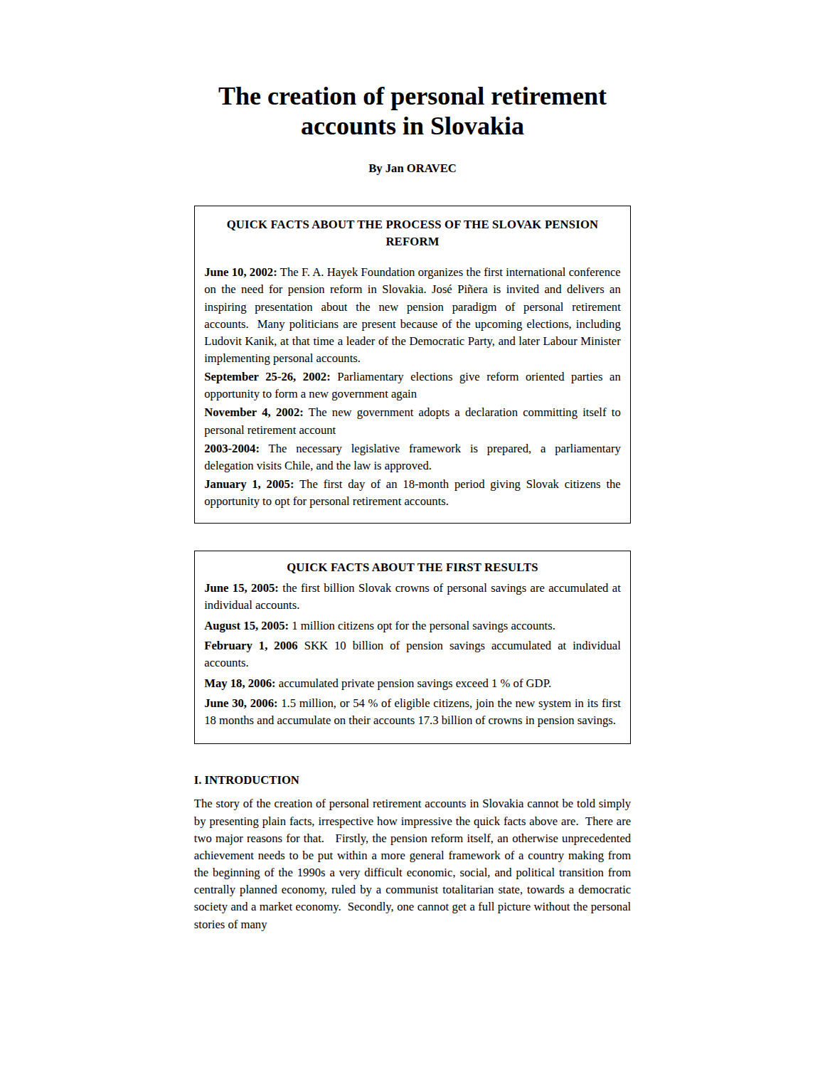The creation of personal retirement accounts in Slovakia
By Jan ORAVEC
QUICK FACTS ABOUT THE PROCESS OF THE SLOVAK PENSION REFORM
June 10, 2002: The F. A. Hayek Foundation organizes the first international conference on the need for pension reform in Slovakia. José Piñera is invited and delivers an inspiring presentation about the new pension paradigm of personal retirement accounts. Many politicians are present because of the upcoming elections, including Ludovit Kanik, at that time a leader of the Democratic Party, and later Labour Minister implementing personal accounts.
September 25-26, 2002: Parliamentary elections give reform oriented parties an opportunity to form a new government again
November 4, 2002: The new government adopts a declaration committing itself to personal retirement account
2003-2004: The necessary legislative framework is prepared, a parliamentary delegation visits Chile, and the law is approved.
January 1, 2005: The first day of an 18-month period giving Slovak citizens the opportunity to opt for personal retirement accounts.
QUICK FACTS ABOUT THE FIRST RESULTS
June 15, 2005: the first billion Slovak crowns of personal savings are accumulated at individual accounts.
August 15, 2005: 1 million citizens opt for the personal savings accounts.
February 1, 2006 SKK 10 billion of pension savings accumulated at individual accounts.
May 18, 2006: accumulated private pension savings exceed 1 % of GDP.
June 30, 2006: 1.5 million, or 54 % of eligible citizens, join the new system in its first 18 months and accumulate on their accounts 17.3 billion of crowns in pension savings.
I. INTRODUCTION
The story of the creation of personal retirement accounts in Slovakia cannot be told simply by presenting plain facts, irrespective how impressive the quick facts above are. There are two major reasons for that. Firstly, the pension reform itself, an otherwise unprecedented achievement needs to be put within a more general framework of a country making from the beginning of the 1990s a very difficult economic, social, and political transition from centrally planned economy, ruled by a communist totalitarian state, towards a democratic society and a market economy. Secondly, one cannot get a full picture without the personal stories of many